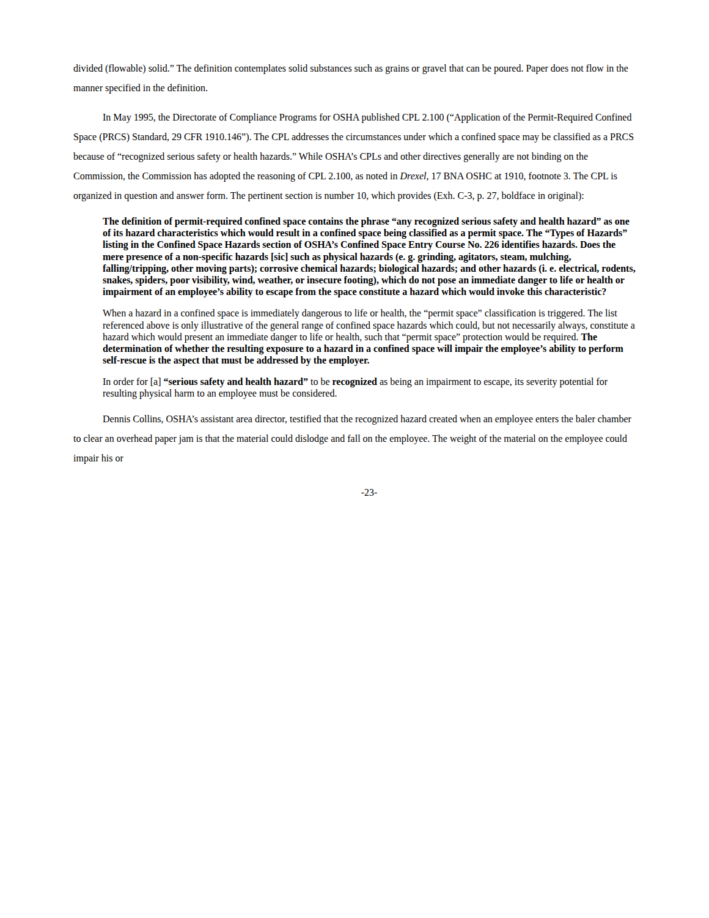divided (flowable) solid.” The definition contemplates solid substances such as grains or gravel that can be poured. Paper does not flow in the manner specified in the definition.
In May 1995, the Directorate of Compliance Programs for OSHA published CPL 2.100 (“Application of the Permit-Required Confined Space (PRCS) Standard, 29 CFR 1910.146”). The CPL addresses the circumstances under which a confined space may be classified as a PRCS because of “recognized serious safety or health hazards.” While OSHA’s CPLs and other directives generally are not binding on the Commission, the Commission has adopted the reasoning of CPL 2.100, as noted in Drexel, 17 BNA OSHC at 1910, footnote 3. The CPL is organized in question and answer form. The pertinent section is number 10, which provides (Exh. C-3, p. 27, boldface in original):
The definition of permit-required confined space contains the phrase “any recognized serious safety and health hazard” as one of its hazard characteristics which would result in a confined space being classified as a permit space. The “Types of Hazards” listing in the Confined Space Hazards section of OSHA’s Confined Space Entry Course No. 226 identifies hazards. Does the mere presence of a non-specific hazards [sic] such as physical hazards (e. g. grinding, agitators, steam, mulching, falling/tripping, other moving parts); corrosive chemical hazards; biological hazards; and other hazards (i. e. electrical, rodents, snakes, spiders, poor visibility, wind, weather, or insecure footing), which do not pose an immediate danger to life or health or impairment of an employee’s ability to escape from the space constitute a hazard which would invoke this characteristic?
When a hazard in a confined space is immediately dangerous to life or health, the “permit space” classification is triggered. The list referenced above is only illustrative of the general range of confined space hazards which could, but not necessarily always, constitute a hazard which would present an immediate danger to life or health, such that “permit space” protection would be required. The determination of whether the resulting exposure to a hazard in a confined space will impair the employee’s ability to perform self-rescue is the aspect that must be addressed by the employer.
In order for [a] “serious safety and health hazard” to be recognized as being an impairment to escape, its severity potential for resulting physical harm to an employee must be considered.
Dennis Collins, OSHA’s assistant area director, testified that the recognized hazard created when an employee enters the baler chamber to clear an overhead paper jam is that the material could dislodge and fall on the employee. The weight of the material on the employee could impair his or
-23-